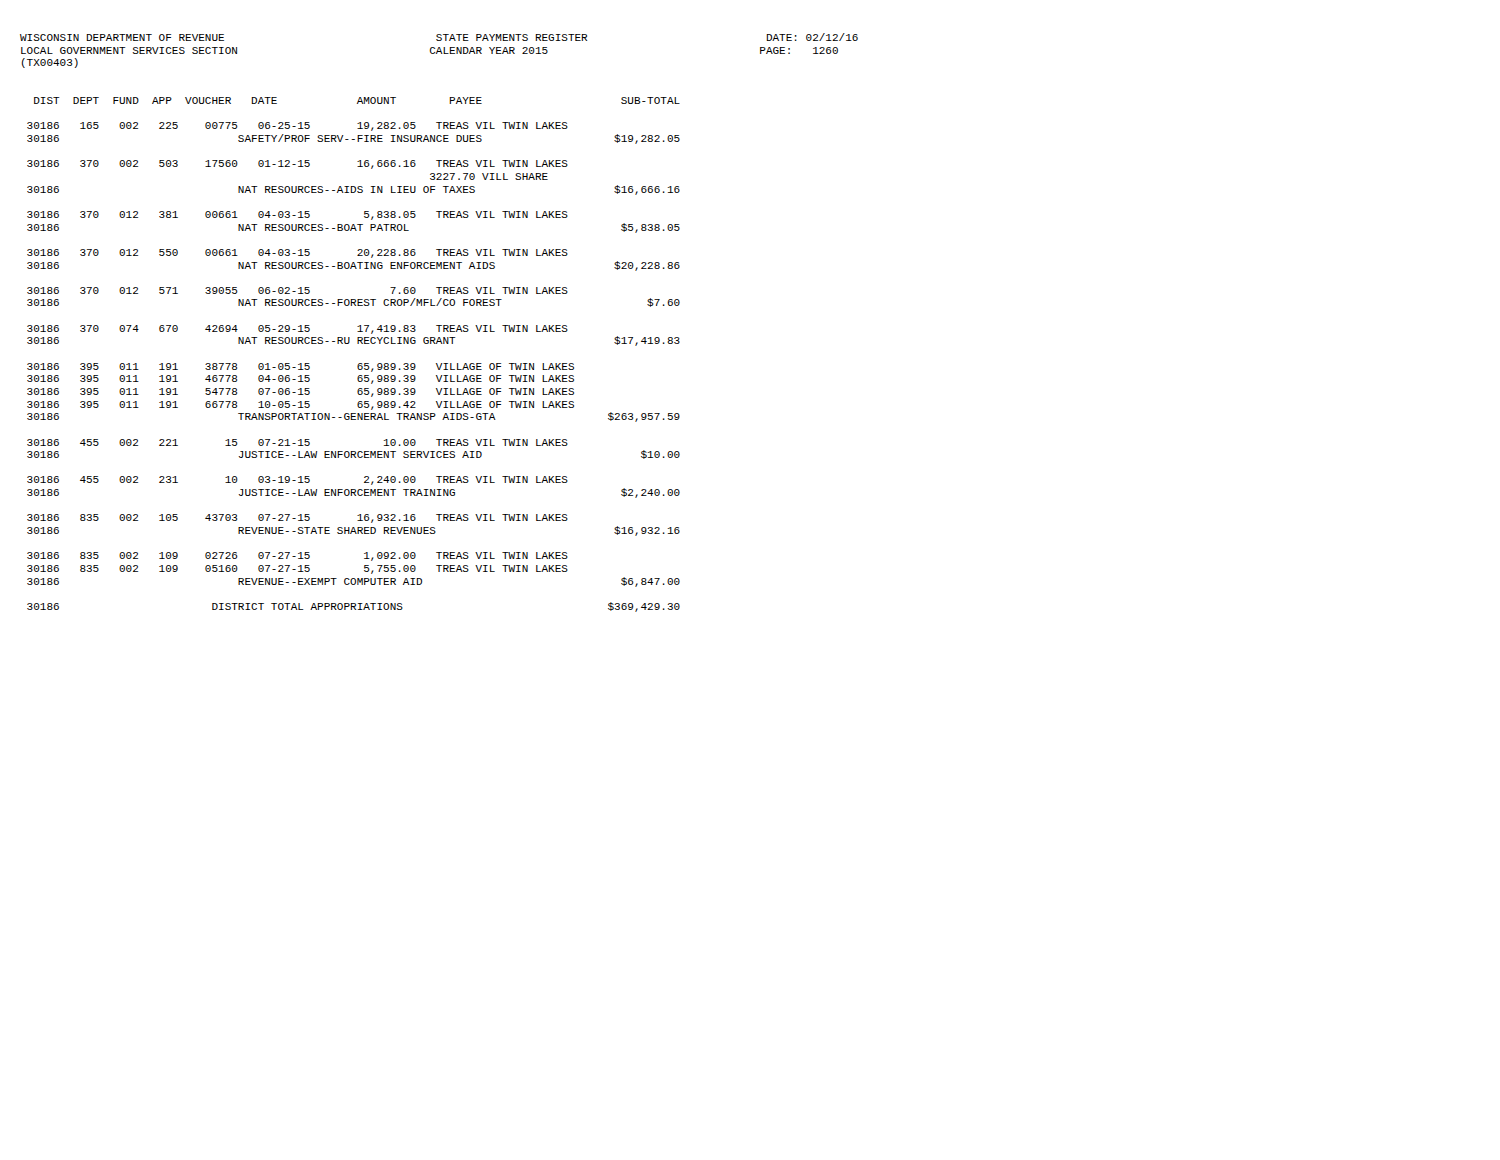WISCONSIN DEPARTMENT OF REVENUE STATE PAYMENTS REGISTER DATE: 02/12/16 LOCAL GOVERNMENT SERVICES SECTION CALENDAR YEAR 2015 PAGE: 1260 (TX00403) DIST DEPT FUND APP VOUCHER DATE AMOUNT PAYEE SUB-TOTAL 30186 165 002 225 00775 06-25-15 19,282.05 TREAS VIL TWIN LAKES 30186 SAFETY/PROF SERV--FIRE INSURANCE DUES $19,282.05 30186 370 002 503 17560 01-12-15 16,666.16 TREAS VIL TWIN LAKES 3227.70 VILL SHARE 30186 NAT RESOURCES--AIDS IN LIEU OF TAXES $16,666.16 30186 370 012 381 00661 04-03-15 5,838.05 TREAS VIL TWIN LAKES 30186 NAT RESOURCES--BOAT PATROL $5,838.05 30186 370 012 550 00661 04-03-15 20,228.86 TREAS VIL TWIN LAKES 30186 NAT RESOURCES--BOATING ENFORCEMENT AIDS $20,228.86 30186 370 012 571 39055 06-02-15 7.60 TREAS VIL TWIN LAKES 30186 NAT RESOURCES--FOREST CROP/MFL/CO FOREST $7.60 30186 370 074 670 42694 05-29-15 17,419.83 TREAS VIL TWIN LAKES 30186 NAT RESOURCES--RU RECYCLING GRANT $17,419.83 30186 395 011 191 38778 01-05-15 65,989.39 VILLAGE OF TWIN LAKES 30186 395 011 191 46778 04-06-15 65,989.39 VILLAGE OF TWIN LAKES 30186 395 011 191 54778 07-06-15 65,989.39 VILLAGE OF TWIN LAKES 30186 395 011 191 66778 10-05-15 65,989.42 VILLAGE OF TWIN LAKES 30186 TRANSPORTATION--GENERAL TRANSP AIDS-GTA $263,957.59 30186 455 002 221 15 07-21-15 10.00 TREAS VIL TWIN LAKES 30186 JUSTICE--LAW ENFORCEMENT SERVICES AID $10.00 30186 455 002 231 10 03-19-15 2,240.00 TREAS VIL TWIN LAKES 30186 JUSTICE--LAW ENFORCEMENT TRAINING $2,240.00 30186 835 002 105 43703 07-27-15 16,932.16 TREAS VIL TWIN LAKES 30186 REVENUE--STATE SHARED REVENUES $16,932.16 30186 835 002 109 02726 07-27-15 1,092.00 TREAS VIL TWIN LAKES 30186 835 002 109 05160 07-27-15 5,755.00 TREAS VIL TWIN LAKES 30186 REVENUE--EXEMPT COMPUTER AID $6,847.00 30186 DISTRICT TOTAL APPROPRIATIONS $369,429.30